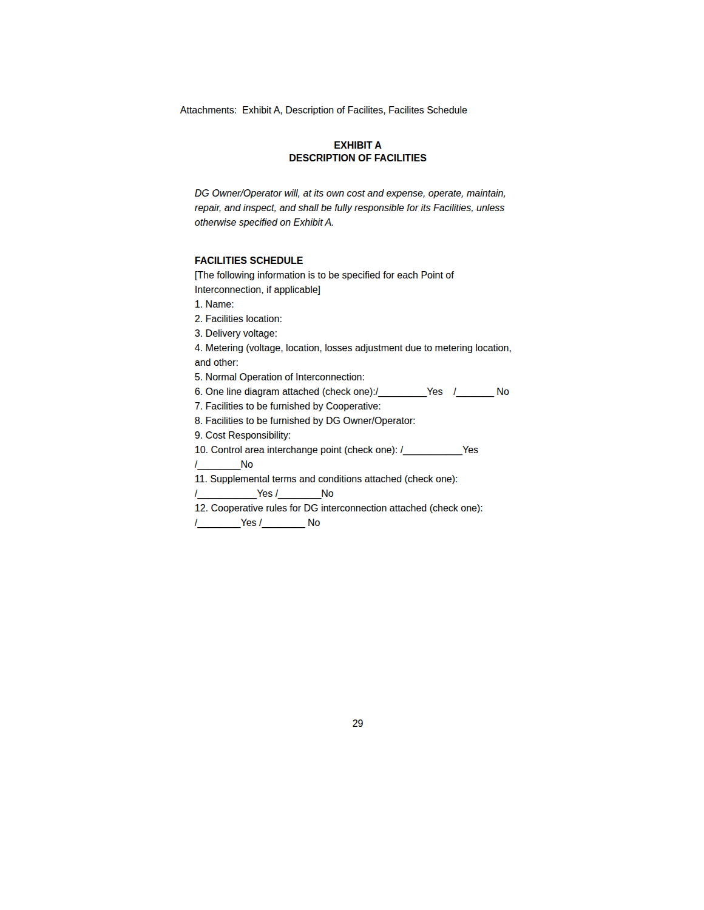Attachments: Exhibit A, Description of Facilites, Facilites Schedule
EXHIBIT A
DESCRIPTION OF FACILITIES
DG Owner/Operator will, at its own cost and expense, operate, maintain, repair, and inspect, and shall be fully responsible for its Facilities, unless otherwise specified on Exhibit A.
FACILITIES SCHEDULE
[The following information is to be specified for each Point of Interconnection, if applicable]
1. Name:
2. Facilities location:
3. Delivery voltage:
4. Metering (voltage, location, losses adjustment due to metering location, and other:
5. Normal Operation of Interconnection:
6. One line diagram attached (check one):/_________Yes /_______ No
7. Facilities to be furnished by Cooperative:
8. Facilities to be furnished by DG Owner/Operator:
9. Cost Responsibility:
10. Control area interchange point (check one): /___________Yes /________No
11. Supplemental terms and conditions attached (check one): /___________Yes /________No
12. Cooperative rules for DG interconnection attached (check one): /________Yes /________ No
29